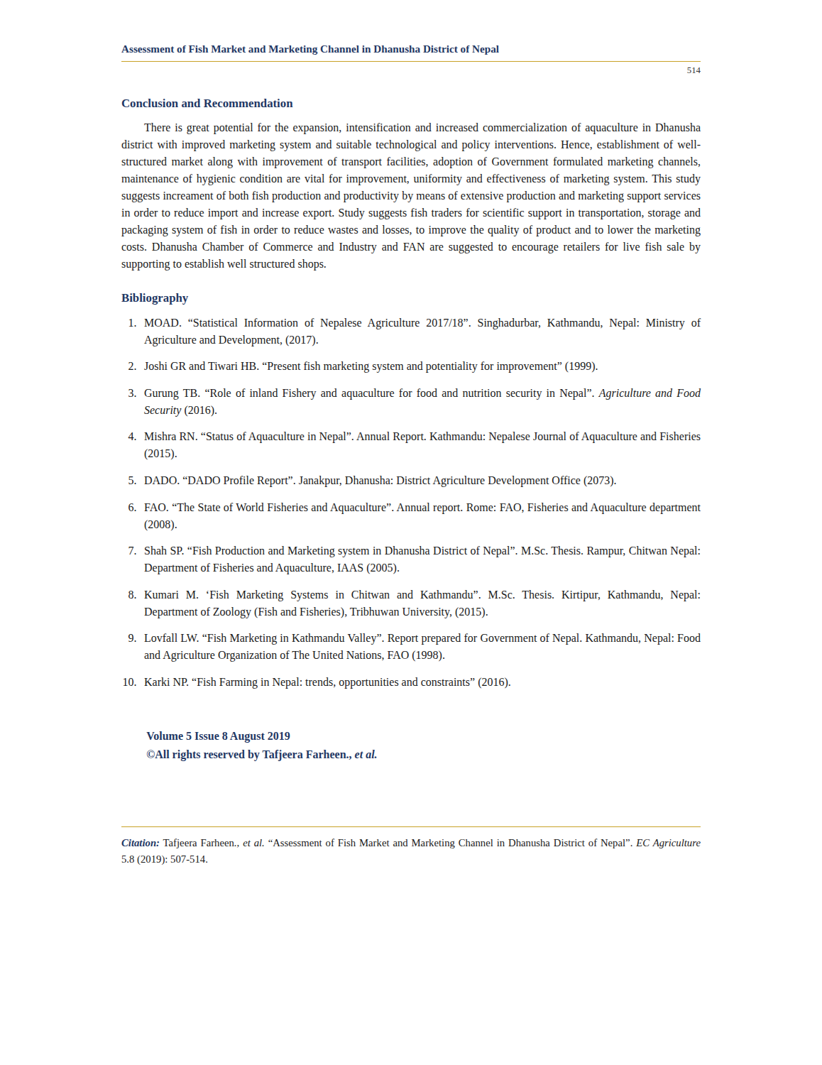Assessment of Fish Market and Marketing Channel in Dhanusha District of Nepal
514
Conclusion and Recommendation
There is great potential for the expansion, intensification and increased commercialization of aquaculture in Dhanusha district with improved marketing system and suitable technological and policy interventions. Hence, establishment of well-structured market along with improvement of transport facilities, adoption of Government formulated marketing channels, maintenance of hygienic condition are vital for improvement, uniformity and effectiveness of marketing system. This study suggests increament of both fish production and productivity by means of extensive production and marketing support services in order to reduce import and increase export. Study suggests fish traders for scientific support in transportation, storage and packaging system of fish in order to reduce wastes and losses, to improve the quality of product and to lower the marketing costs. Dhanusha Chamber of Commerce and Industry and FAN are suggested to encourage retailers for live fish sale by supporting to establish well structured shops.
Bibliography
MOAD. “Statistical Information of Nepalese Agriculture 2017/18”. Singhadurbar, Kathmandu, Nepal: Ministry of Agriculture and Development, (2017).
Joshi GR and Tiwari HB. “Present fish marketing system and potentiality for improvement” (1999).
Gurung TB. “Role of inland Fishery and aquaculture for food and nutrition security in Nepal”. Agriculture and Food Security (2016).
Mishra RN. “Status of Aquaculture in Nepal”. Annual Report. Kathmandu: Nepalese Journal of Aquaculture and Fisheries (2015).
DADO. “DADO Profile Report”. Janakpur, Dhanusha: District Agriculture Development Office (2073).
FAO. “The State of World Fisheries and Aquaculture”. Annual report. Rome: FAO, Fisheries and Aquaculture department (2008).
Shah SP. “Fish Production and Marketing system in Dhanusha District of Nepal”. M.Sc. Thesis. Rampur, Chitwan Nepal: Department of Fisheries and Aquaculture, IAAS (2005).
Kumari M. ‘Fish Marketing Systems in Chitwan and Kathmandu”. M.Sc. Thesis. Kirtipur, Kathmandu, Nepal: Department of Zoology (Fish and Fisheries), Tribhuwan University, (2015).
Lovfall LW. “Fish Marketing in Kathmandu Valley”. Report prepared for Government of Nepal. Kathmandu, Nepal: Food and Agriculture Organization of The United Nations, FAO (1998).
Karki NP. “Fish Farming in Nepal: trends, opportunities and constraints” (2016).
Volume 5 Issue 8 August 2019
©All rights reserved by Tafjeera Farheen., et al.
Citation: Tafjeera Farheen., et al. “Assessment of Fish Market and Marketing Channel in Dhanusha District of Nepal”. EC Agriculture 5.8 (2019): 507-514.